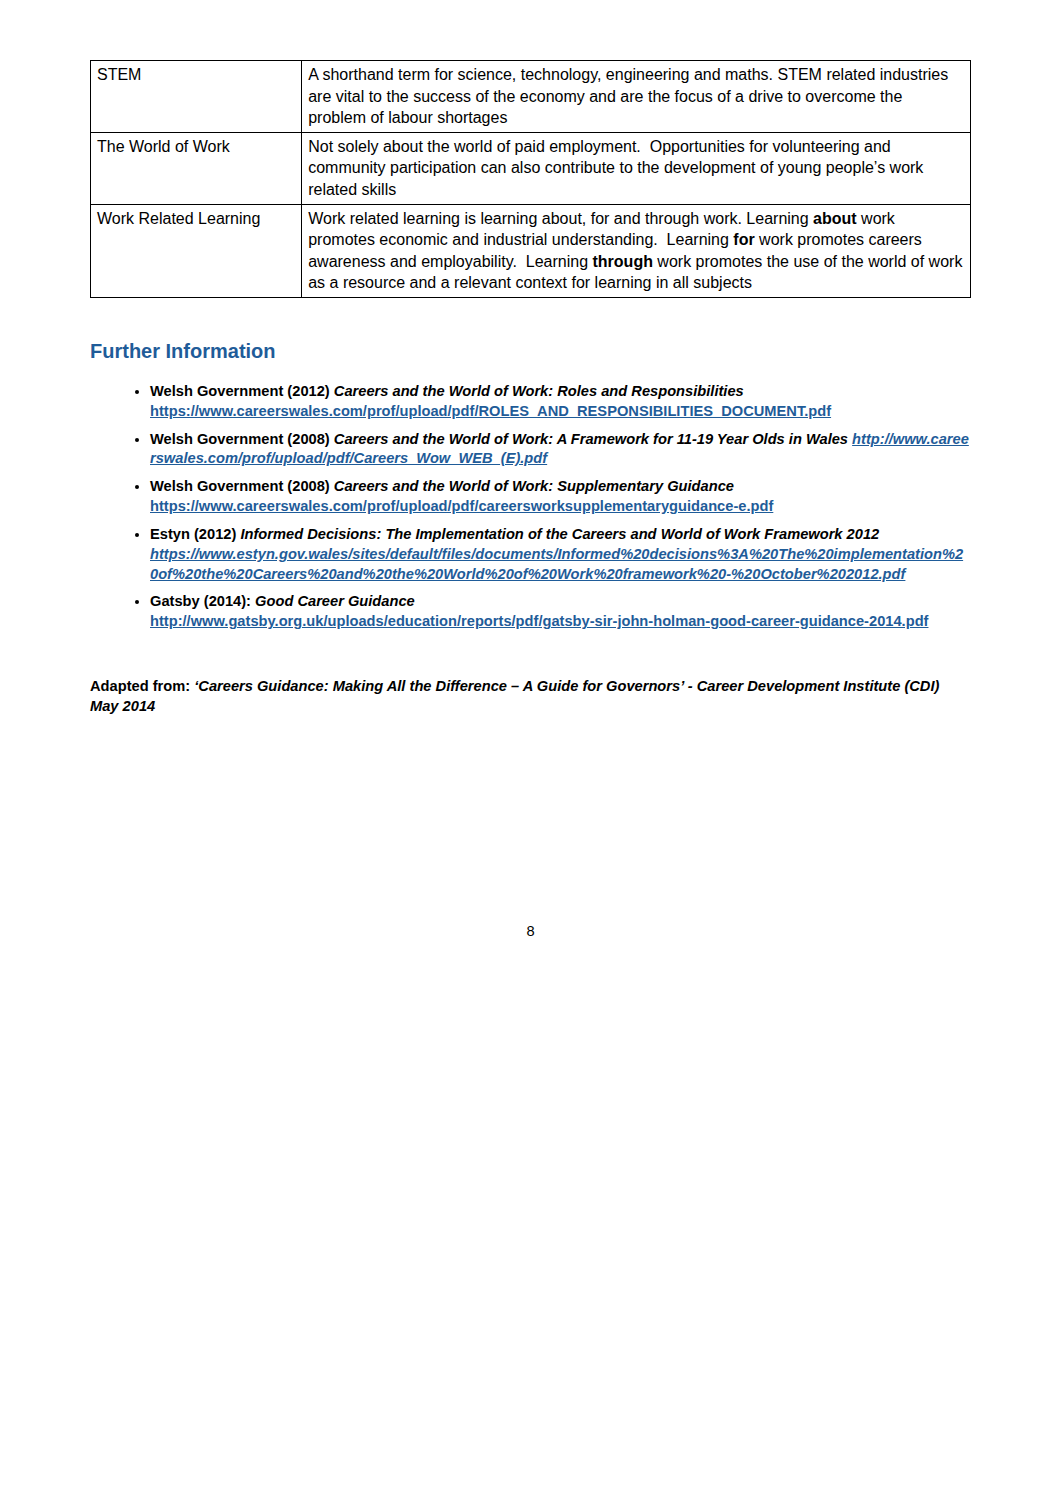| STEM | A shorthand term for science, technology, engineering and maths. STEM related industries are vital to the success of the economy and are the focus of a drive to overcome the problem of labour shortages |
| The World of Work | Not solely about the world of paid employment. Opportunities for volunteering and community participation can also contribute to the development of young people’s work related skills |
| Work Related Learning | Work related learning is learning about, for and through work. Learning about work promotes economic and industrial understanding. Learning for work promotes careers awareness and employability. Learning through work promotes the use of the world of work as a resource and a relevant context for learning in all subjects |
Further Information
Welsh Government (2012) Careers and the World of Work: Roles and Responsibilities
https://www.careerswales.com/prof/upload/pdf/ROLES_AND_RESPONSIBILITIES_DOCUMENT.pdf
Welsh Government (2008) Careers and the World of Work: A Framework for 11-19 Year Olds in Wales http://www.careerswales.com/prof/upload/pdf/Careers_Wow_WEB_(E).pdf
Welsh Government (2008) Careers and the World of Work: Supplementary Guidance
https://www.careerswales.com/prof/upload/pdf/careersworksupplementaryguidance-e.pdf
Estyn (2012) Informed Decisions: The Implementation of the Careers and World of Work Framework 2012
https://www.estyn.gov.wales/sites/default/files/documents/Informed%20decisions%3A%20The%20implementation%20of%20the%20Careers%20and%20the%20World%20of%20Work%20framework%20-%20October%202012.pdf
Gatsby (2014): Good Career Guidance
http://www.gatsby.org.uk/uploads/education/reports/pdf/gatsby-sir-john-holman-good-career-guidance-2014.pdf
Adapted from: ‘Careers Guidance: Making All the Difference – A Guide for Governors’ - Career Development Institute (CDI) May 2014
8